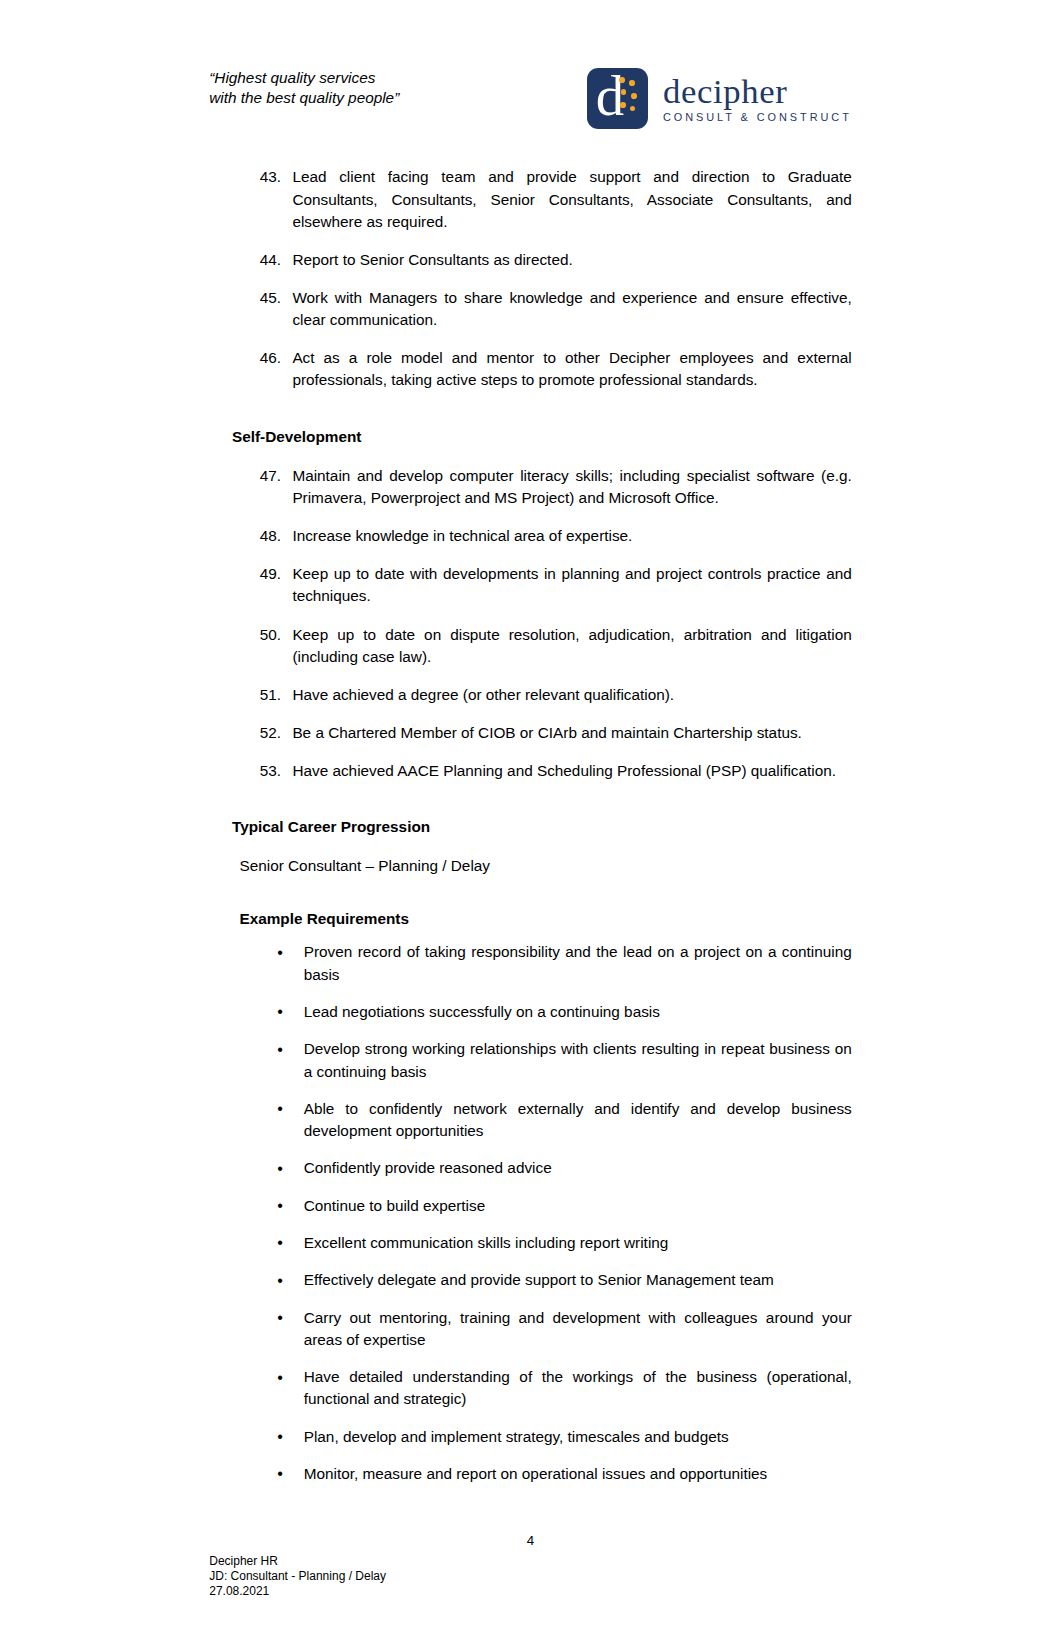“Highest quality services
with the best quality people”
decipher
CONSULT & CONSTRUCT
Lead client facing team and provide support and direction to Graduate Consultants, Consultants, Senior Consultants, Associate Consultants, and elsewhere as required.
Report to Senior Consultants as directed.
Work with Managers to share knowledge and experience and ensure effective, clear communication.
Act as a role model and mentor to other Decipher employees and external professionals, taking active steps to promote professional standards.
Self-Development
Maintain and develop computer literacy skills; including specialist software (e.g. Primavera, Powerproject and MS Project) and Microsoft Office.
Increase knowledge in technical area of expertise.
Keep up to date with developments in planning and project controls practice and techniques.
Keep up to date on dispute resolution, adjudication, arbitration and litigation (including case law).
Have achieved a degree (or other relevant qualification).
Be a Chartered Member of CIOB or CIArb and maintain Chartership status.
Have achieved AACE Planning and Scheduling Professional (PSP) qualification.
Typical Career Progression
Senior Consultant – Planning / Delay
Example Requirements
Proven record of taking responsibility and the lead on a project on a continuing basis
Lead negotiations successfully on a continuing basis
Develop strong working relationships with clients resulting in repeat business on a continuing basis
Able to confidently network externally and identify and develop business development opportunities
Confidently provide reasoned advice
Continue to build expertise
Excellent communication skills including report writing
Effectively delegate and provide support to Senior Management team
Carry out mentoring, training and development with colleagues around your areas of expertise
Have detailed understanding of the workings of the business (operational, functional and strategic)
Plan, develop and implement strategy, timescales and budgets
Monitor, measure and report on operational issues and opportunities
4
Decipher HR
JD: Consultant - Planning / Delay
27.08.2021